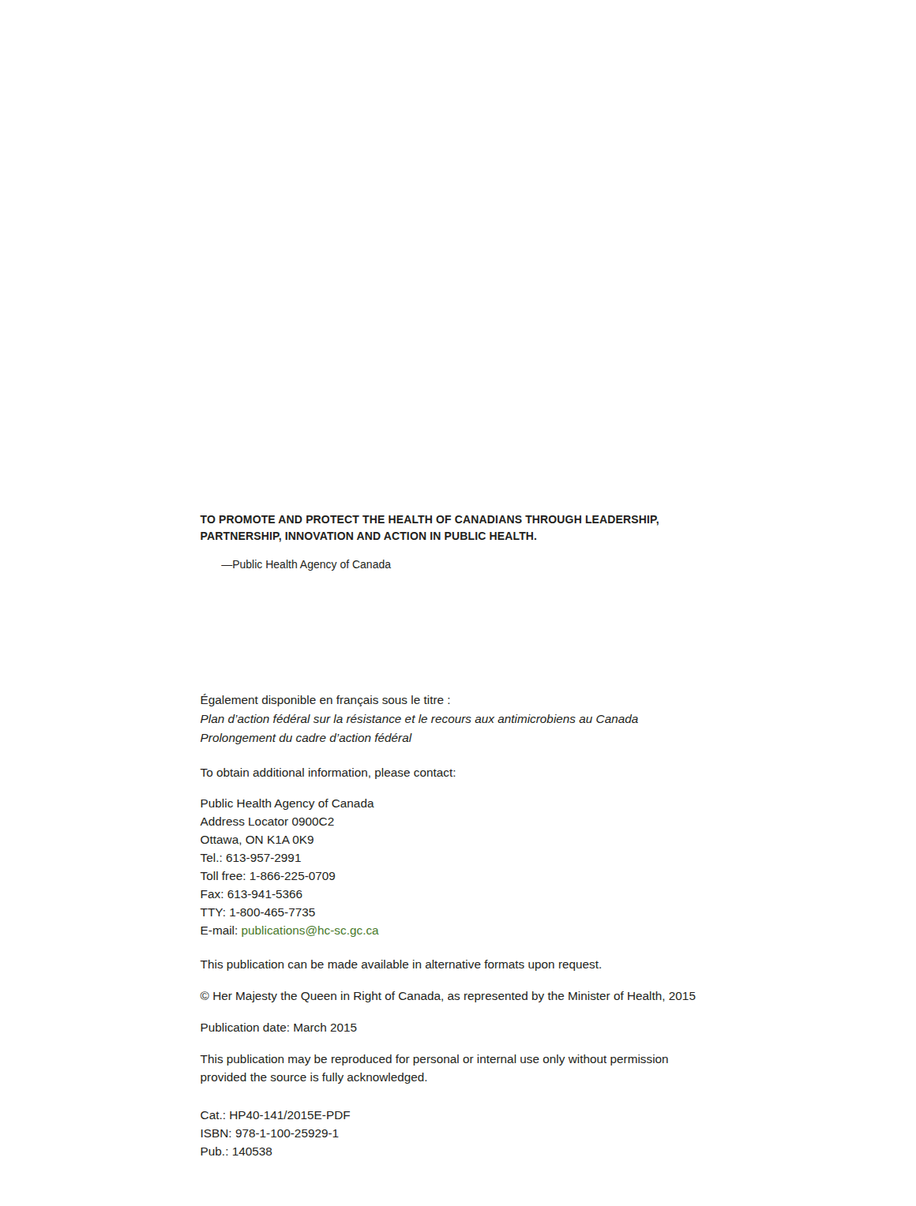To promote and protect the health of Canadians through leadership, partnership, innovation and action in public health.
—Public Health Agency of Canada
Également disponible en français sous le titre :
Plan d’action fédéral sur la résistance et le recours aux antimicrobiens au Canada
Prolongement du cadre d’action fédéral
To obtain additional information, please contact:
Public Health Agency of Canada
Address Locator 0900C2
Ottawa, ON K1A 0K9
Tel.: 613-957-2991
Toll free: 1-866-225-0709
Fax: 613-941-5366
TTY: 1-800-465-7735
E-mail: publications@hc-sc.gc.ca
This publication can be made available in alternative formats upon request.
© Her Majesty the Queen in Right of Canada, as represented by the Minister of Health, 2015
Publication date: March 2015
This publication may be reproduced for personal or internal use only without permission provided the source is fully acknowledged.
Cat.: HP40-141/2015E-PDF
ISBN: 978-1-100-25929-1
Pub.: 140538